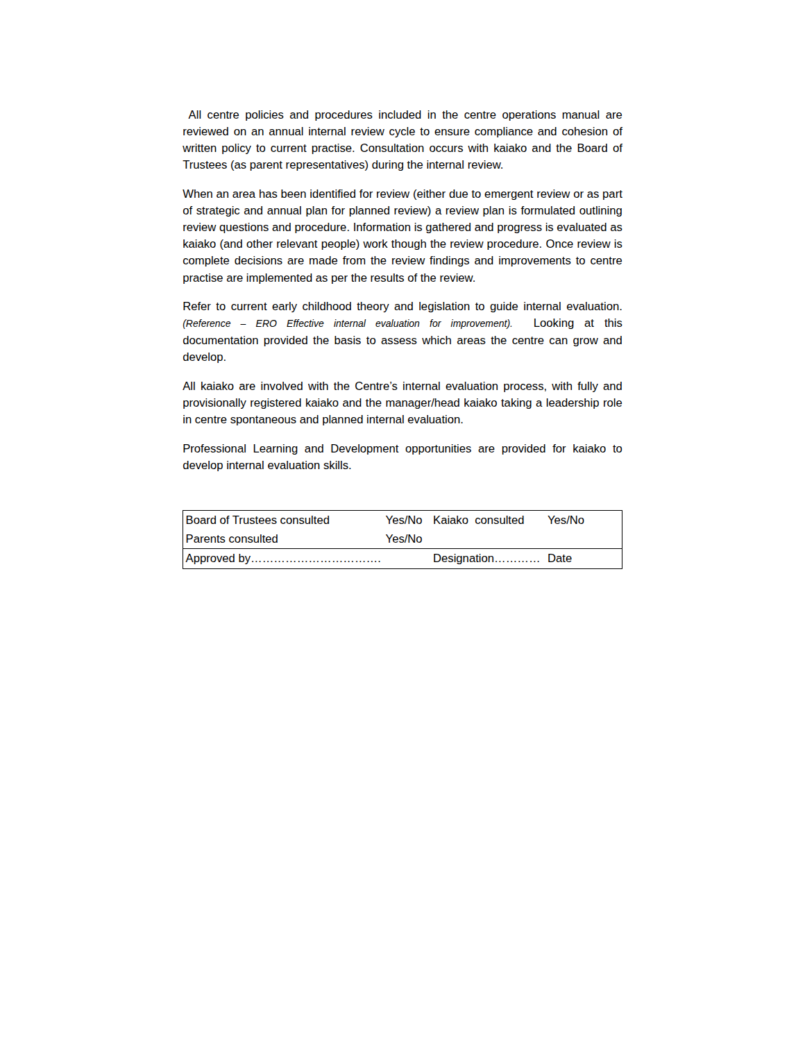All centre policies and procedures included in the centre operations manual are reviewed on an annual internal review cycle to ensure compliance and cohesion of written policy to current practise. Consultation occurs with kaiako and the Board of Trustees (as parent representatives) during the internal review.
When an area has been identified for review (either due to emergent review or as part of strategic and annual plan for planned review) a review plan is formulated outlining review questions and procedure. Information is gathered and progress is evaluated as kaiako (and other relevant people) work though the review procedure. Once review is complete decisions are made from the review findings and improvements to centre practise are implemented as per the results of the review.
Refer to current early childhood theory and legislation to guide internal evaluation. (Reference – ERO Effective internal evaluation for improvement). Looking at this documentation provided the basis to assess which areas the centre can grow and develop.
All kaiako are involved with the Centre’s internal evaluation process, with fully and provisionally registered kaiako and the manager/head kaiako taking a leadership role in centre spontaneous and planned internal evaluation.
Professional Learning and Development opportunities are provided for kaiako to develop internal evaluation skills.
| Board of Trustees consulted | Yes/No | Kaiako consulted | Yes/No |
| Parents consulted | Yes/No | | |
| Approved by……………………………. | | Designation………… | Date |